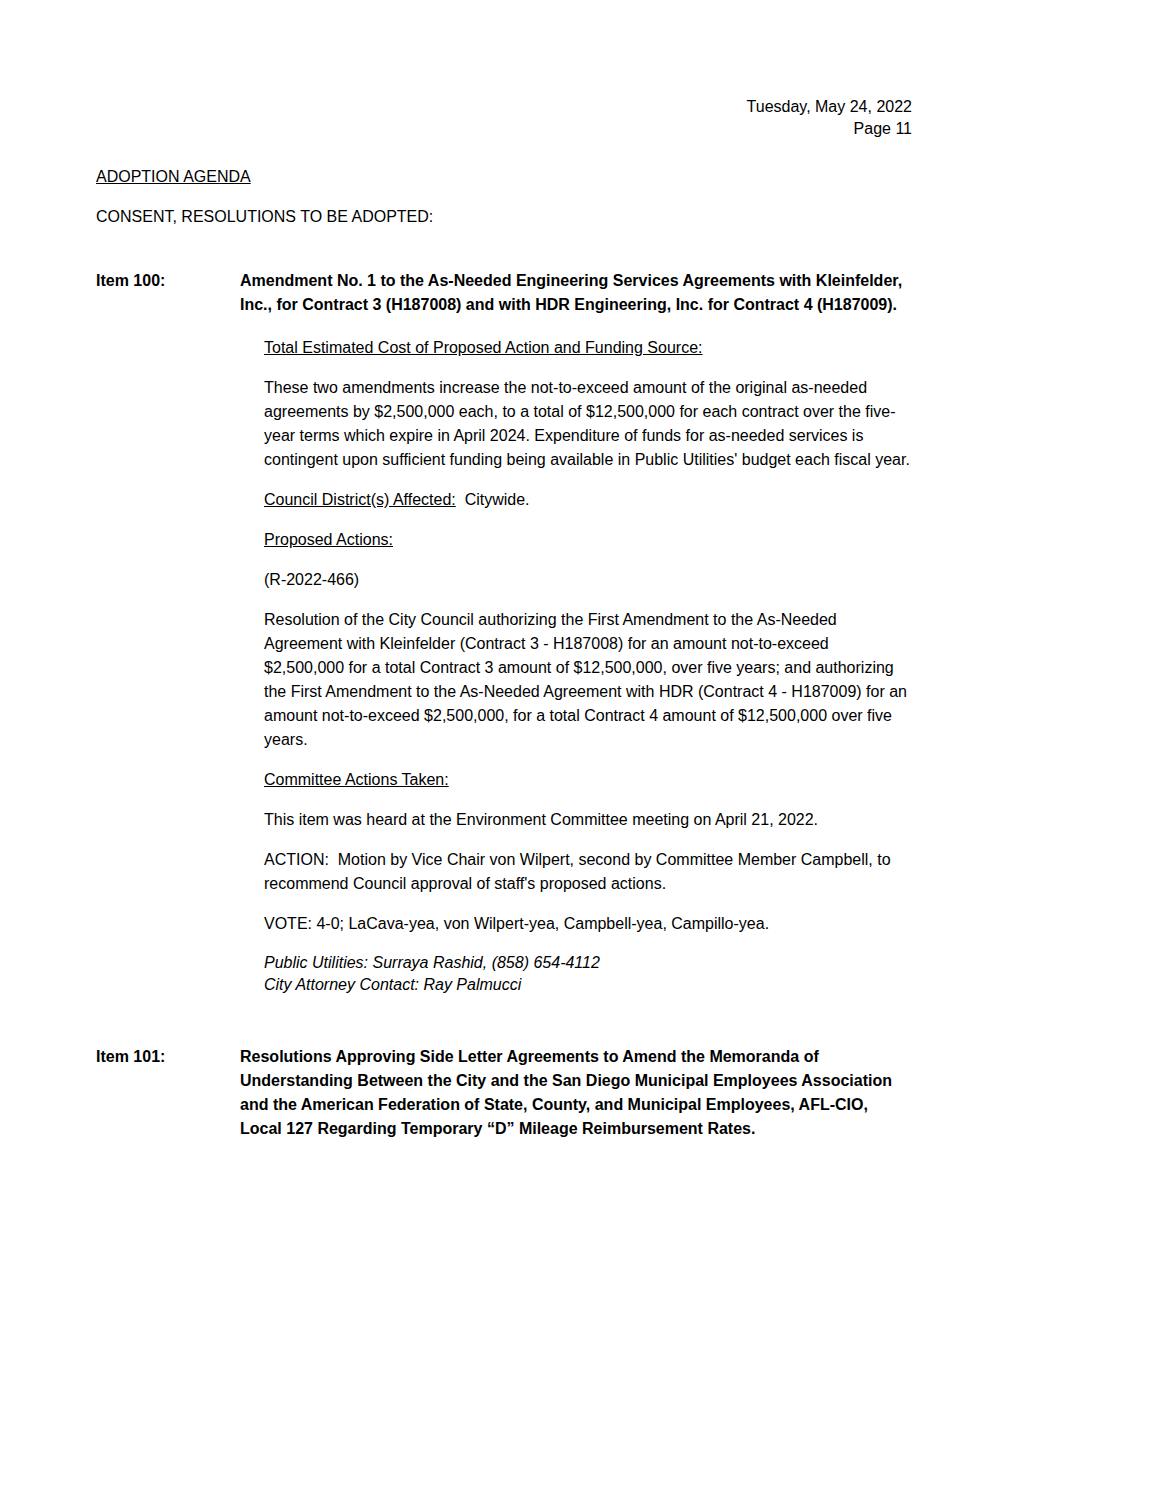Tuesday, May 24, 2022
Page 11
ADOPTION AGENDA
CONSENT, RESOLUTIONS TO BE ADOPTED:
Item 100:
Amendment No. 1 to the As-Needed Engineering Services Agreements with Kleinfelder, Inc., for Contract 3 (H187008) and with HDR Engineering, Inc. for Contract 4 (H187009).
Total Estimated Cost of Proposed Action and Funding Source:
These two amendments increase the not-to-exceed amount of the original as-needed agreements by $2,500,000 each, to a total of $12,500,000 for each contract over the five-year terms which expire in April 2024. Expenditure of funds for as-needed services is contingent upon sufficient funding being available in Public Utilities' budget each fiscal year.
Council District(s) Affected: Citywide.
Proposed Actions:
(R-2022-466)
Resolution of the City Council authorizing the First Amendment to the As-Needed Agreement with Kleinfelder (Contract 3 - H187008) for an amount not-to-exceed $2,500,000 for a total Contract 3 amount of $12,500,000, over five years; and authorizing the First Amendment to the As-Needed Agreement with HDR (Contract 4 - H187009) for an amount not-to-exceed $2,500,000, for a total Contract 4 amount of $12,500,000 over five years.
Committee Actions Taken:
This item was heard at the Environment Committee meeting on April 21, 2022.
ACTION: Motion by Vice Chair von Wilpert, second by Committee Member Campbell, to recommend Council approval of staff's proposed actions.
VOTE: 4-0; LaCava-yea, von Wilpert-yea, Campbell-yea, Campillo-yea.
Public Utilities: Surraya Rashid, (858) 654-4112
City Attorney Contact: Ray Palmucci
Item 101:
Resolutions Approving Side Letter Agreements to Amend the Memoranda of Understanding Between the City and the San Diego Municipal Employees Association and the American Federation of State, County, and Municipal Employees, AFL-CIO, Local 127 Regarding Temporary “D” Mileage Reimbursement Rates.